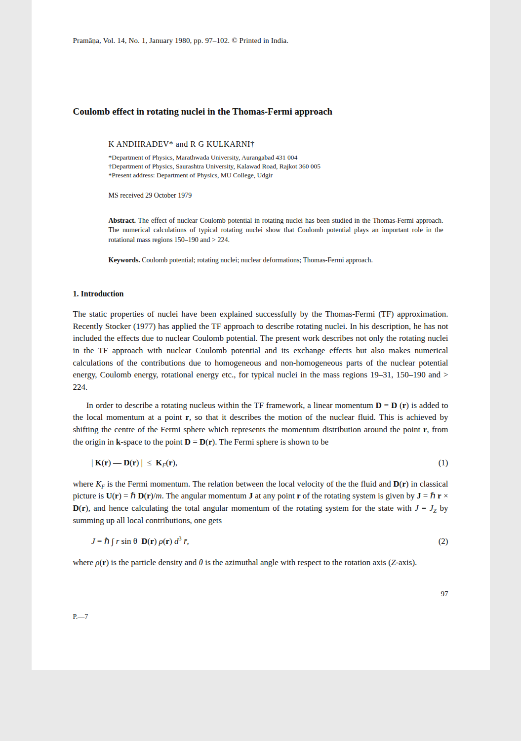Pramāṇa, Vol. 14, No. 1, January 1980, pp. 97–102. © Printed in India.
Coulomb effect in rotating nuclei in the Thomas-Fermi approach
K ANDHRADEV* and R G KULKARNI†
*Department of Physics, Marathwada University, Aurangabad 431 004
†Department of Physics, Saurashtra University, Kalawad Road, Rajkot 360 005
*Present address: Department of Physics, MU College, Udgir
MS received 29 October 1979
Abstract. The effect of nuclear Coulomb potential in rotating nuclei has been studied in the Thomas-Fermi approach. The numerical calculations of typical rotating nuclei show that Coulomb potential plays an important role in the rotational mass regions 150–190 and > 224.
Keywords. Coulomb potential; rotating nuclei; nuclear deformations; Thomas-Fermi approach.
1. Introduction
The static properties of nuclei have been explained successfully by the Thomas-Fermi (TF) approximation. Recently Stocker (1977) has applied the TF approach to describe rotating nuclei. In his description, he has not included the effects due to nuclear Coulomb potential. The present work describes not only the rotating nuclei in the TF approach with nuclear Coulomb potential and its exchange effects but also makes numerical calculations of the contributions due to homogeneous and non-homogeneous parts of the nuclear potential energy, Coulomb energy, rotational energy etc., for typical nuclei in the mass regions 19–31, 150–190 and > 224.
In order to describe a rotating nucleus within the TF framework, a linear momentum D = D (r) is added to the local momentum at a point r, so that it describes the motion of the nuclear fluid. This is achieved by shifting the centre of the Fermi sphere which represents the momentum distribution around the point r, from the origin in k-space to the point D = D(r). The Fermi sphere is shown to be
| K(r) — D(r) | ≤ KF(r), (1)
where KF is the Fermi momentum. The relation between the local velocity of the the fluid and D(r) in classical picture is U(r) = ℏ D(r)/m. The angular momentum J at any point r of the rotating system is given by J = ℏ r × D(r), and hence calculating the total angular momentum of the rotating system for the state with J = JZ by summing up all local contributions, one gets
J = ℏ ∫ r sin θ D(r) ρ(r) d3 r̄, (2)
where ρ(r) is the particle density and θ is the azimuthal angle with respect to the rotation axis (Z-axis).
97
P.—7